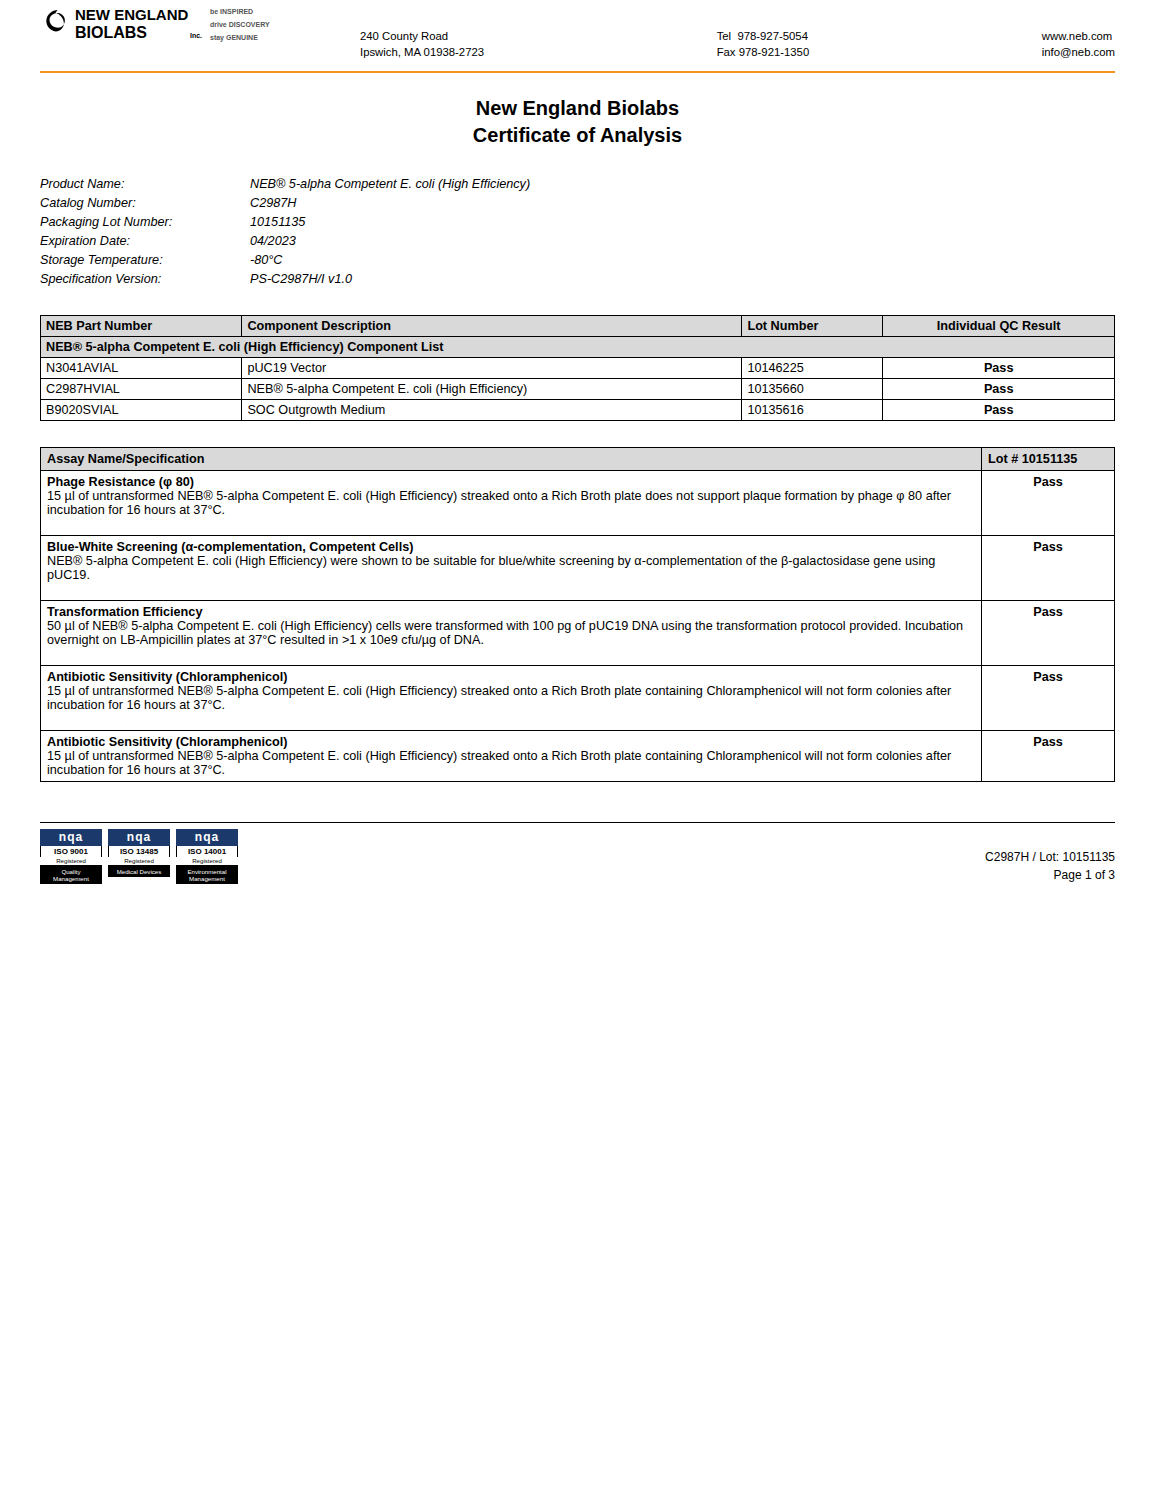240 County Road
Ipswich, MA 01938-2723
Tel 978-927-5054
Fax 978-921-1350
www.neb.com
info@neb.com
New England Biolabs Certificate of Analysis
| Product Name: | NEB® 5-alpha Competent E. coli (High Efficiency) |
| Catalog Number: | C2987H |
| Packaging Lot Number: | 10151135 |
| Expiration Date: | 04/2023 |
| Storage Temperature: | -80°C |
| Specification Version: | PS-C2987H/I v1.0 |
| NEB® 5-alpha Competent E. coli (High Efficiency) Component List |
| NEB Part Number | Component Description | Lot Number | Individual QC Result |
| N3041AVIAL | pUC19 Vector | 10146225 | Pass |
| C2987HVIAL | NEB® 5-alpha Competent E. coli (High Efficiency) | 10135660 | Pass |
| B9020SVIAL | SOC Outgrowth Medium | 10135616 | Pass |
| Assay Name/Specification | Lot # 10151135 |
| --- | --- |
| Phage Resistance (φ 80) 15 µl of untransformed NEB® 5-alpha Competent E. coli (High Efficiency) streaked onto a Rich Broth plate does not support plaque formation by phage φ 80 after incubation for 16 hours at 37°C. | Pass |
| Blue-White Screening (α-complementation, Competent Cells) NEB® 5-alpha Competent E. coli (High Efficiency) were shown to be suitable for blue/white screening by α-complementation of the β-galactosidase gene using pUC19. | Pass |
| Transformation Efficiency 50 µl of NEB® 5-alpha Competent E. coli (High Efficiency) cells were transformed with 100 pg of pUC19 DNA using the transformation protocol provided. Incubation overnight on LB-Ampicillin plates at 37°C resulted in >1 x 10e9 cfu/µg of DNA. | Pass |
| Antibiotic Sensitivity (Chloramphenicol) 15 µl of untransformed NEB® 5-alpha Competent E. coli (High Efficiency) streaked onto a Rich Broth plate containing Chloramphenicol will not form colonies after incubation for 16 hours at 37°C. | Pass |
| Antibiotic Sensitivity (Chloramphenicol) 15 µl of untransformed NEB® 5-alpha Competent E. coli (High Efficiency) streaked onto a Rich Broth plate containing Chloramphenicol will not form colonies after incubation for 16 hours at 37°C. | Pass |
nqa
ISO 9001
Registered
Quality
Management
nqa
ISO 13485
Registered
Medical Devices
nqa
ISO 14001
Registered
Environmental
Management
C2987H / Lot: 10151135
Page 1 of 3